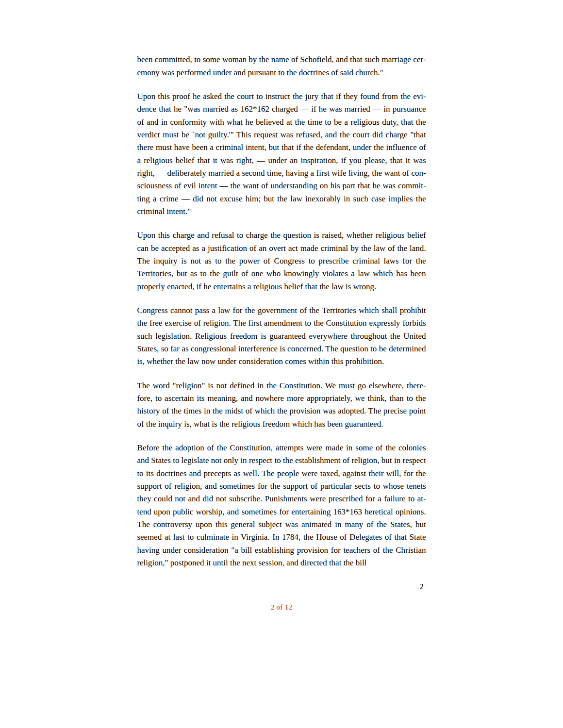been committed, to some woman by the name of Schofield, and that such marriage ceremony was performed under and pursuant to the doctrines of said church."
Upon this proof he asked the court to instruct the jury that if they found from the evidence that he "was married as 162*162 charged — if he was married — in pursuance of and in conformity with what he believed at the time to be a religious duty, that the verdict must be `not guilty.'" This request was refused, and the court did charge "that there must have been a criminal intent, but that if the defendant, under the influence of a religious belief that it was right, — under an inspiration, if you please, that it was right, — deliberately married a second time, having a first wife living, the want of consciousness of evil intent — the want of understanding on his part that he was committing a crime — did not excuse him; but the law inexorably in such case implies the criminal intent."
Upon this charge and refusal to charge the question is raised, whether religious belief can be accepted as a justification of an overt act made criminal by the law of the land. The inquiry is not as to the power of Congress to prescribe criminal laws for the Territories, but as to the guilt of one who knowingly violates a law which has been properly enacted, if he entertains a religious belief that the law is wrong.
Congress cannot pass a law for the government of the Territories which shall prohibit the free exercise of religion. The first amendment to the Constitution expressly forbids such legislation. Religious freedom is guaranteed everywhere throughout the United States, so far as congressional interference is concerned. The question to be determined is, whether the law now under consideration comes within this prohibition.
The word "religion" is not defined in the Constitution. We must go elsewhere, therefore, to ascertain its meaning, and nowhere more appropriately, we think, than to the history of the times in the midst of which the provision was adopted. The precise point of the inquiry is, what is the religious freedom which has been guaranteed.
Before the adoption of the Constitution, attempts were made in some of the colonies and States to legislate not only in respect to the establishment of religion, but in respect to its doctrines and precepts as well. The people were taxed, against their will, for the support of religion, and sometimes for the support of particular sects to whose tenets they could not and did not subscribe. Punishments were prescribed for a failure to attend upon public worship, and sometimes for entertaining 163*163 heretical opinions. The controversy upon this general subject was animated in many of the States, but seemed at last to culminate in Virginia. In 1784, the House of Delegates of that State having under consideration "a bill establishing provision for teachers of the Christian religion," postponed it until the next session, and directed that the bill
2
2 of 12